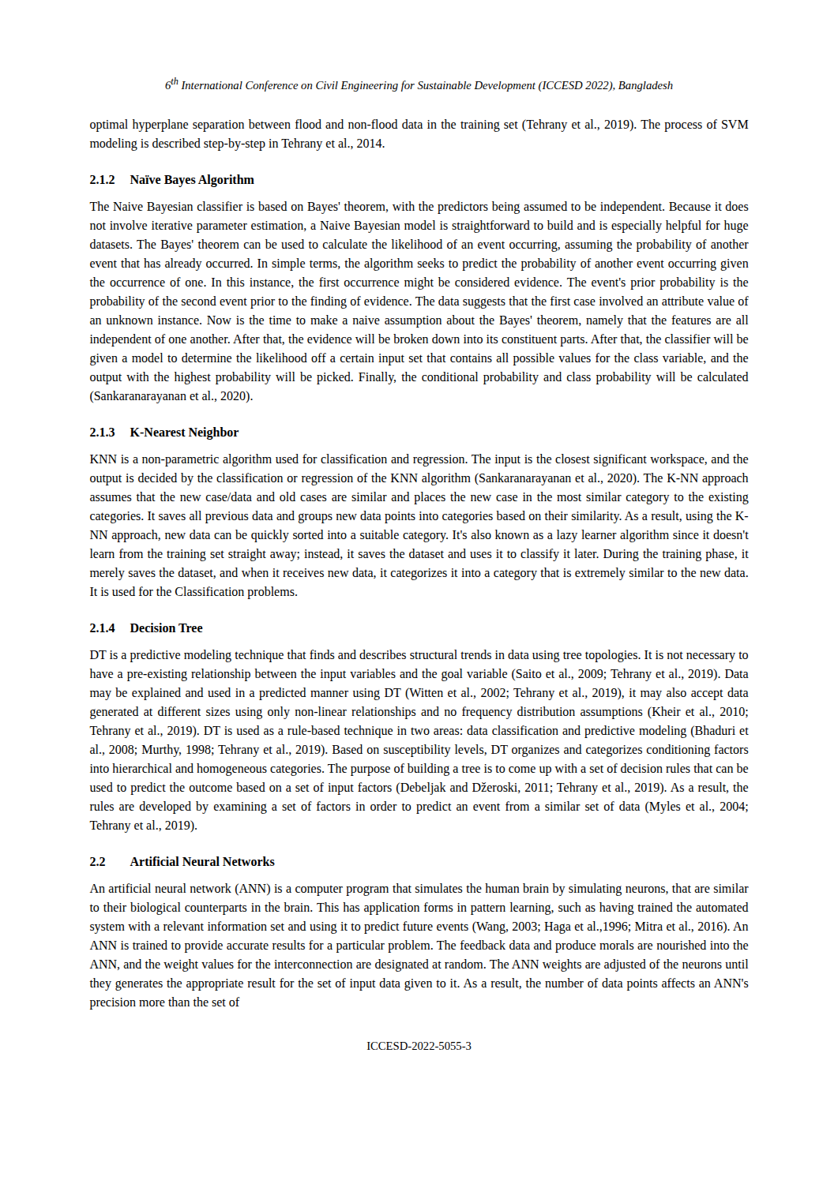6th International Conference on Civil Engineering for Sustainable Development (ICCESD 2022), Bangladesh
optimal hyperplane separation between flood and non-flood data in the training set (Tehrany et al., 2019). The process of SVM modeling is described step-by-step in Tehrany et al., 2014.
2.1.2 Naïve Bayes Algorithm
The Naive Bayesian classifier is based on Bayes' theorem, with the predictors being assumed to be independent. Because it does not involve iterative parameter estimation, a Naive Bayesian model is straightforward to build and is especially helpful for huge datasets. The Bayes' theorem can be used to calculate the likelihood of an event occurring, assuming the probability of another event that has already occurred. In simple terms, the algorithm seeks to predict the probability of another event occurring given the occurrence of one. In this instance, the first occurrence might be considered evidence. The event's prior probability is the probability of the second event prior to the finding of evidence. The data suggests that the first case involved an attribute value of an unknown instance. Now is the time to make a naive assumption about the Bayes' theorem, namely that the features are all independent of one another. After that, the evidence will be broken down into its constituent parts. After that, the classifier will be given a model to determine the likelihood off a certain input set that contains all possible values for the class variable, and the output with the highest probability will be picked. Finally, the conditional probability and class probability will be calculated (Sankaranarayanan et al., 2020).
2.1.3 K-Nearest Neighbor
KNN is a non-parametric algorithm used for classification and regression. The input is the closest significant workspace, and the output is decided by the classification or regression of the KNN algorithm (Sankaranarayanan et al., 2020). The K-NN approach assumes that the new case/data and old cases are similar and places the new case in the most similar category to the existing categories. It saves all previous data and groups new data points into categories based on their similarity. As a result, using the K-NN approach, new data can be quickly sorted into a suitable category. It's also known as a lazy learner algorithm since it doesn't learn from the training set straight away; instead, it saves the dataset and uses it to classify it later. During the training phase, it merely saves the dataset, and when it receives new data, it categorizes it into a category that is extremely similar to the new data. It is used for the Classification problems.
2.1.4 Decision Tree
DT is a predictive modeling technique that finds and describes structural trends in data using tree topologies. It is not necessary to have a pre-existing relationship between the input variables and the goal variable (Saito et al., 2009; Tehrany et al., 2019). Data may be explained and used in a predicted manner using DT (Witten et al., 2002; Tehrany et al., 2019), it may also accept data generated at different sizes using only non-linear relationships and no frequency distribution assumptions (Kheir et al., 2010; Tehrany et al., 2019). DT is used as a rule-based technique in two areas: data classification and predictive modeling (Bhaduri et al., 2008; Murthy, 1998; Tehrany et al., 2019). Based on susceptibility levels, DT organizes and categorizes conditioning factors into hierarchical and homogeneous categories. The purpose of building a tree is to come up with a set of decision rules that can be used to predict the outcome based on a set of input factors (Debeljak and Džeroski, 2011; Tehrany et al., 2019). As a result, the rules are developed by examining a set of factors in order to predict an event from a similar set of data (Myles et al., 2004; Tehrany et al., 2019).
2.2 Artificial Neural Networks
An artificial neural network (ANN) is a computer program that simulates the human brain by simulating neurons, that are similar to their biological counterparts in the brain. This has application forms in pattern learning, such as having trained the automated system with a relevant information set and using it to predict future events (Wang, 2003; Haga et al.,1996; Mitra et al., 2016). An ANN is trained to provide accurate results for a particular problem. The feedback data and produce morals are nourished into the ANN, and the weight values for the interconnection are designated at random. The ANN weights are adjusted of the neurons until they generates the appropriate result for the set of input data given to it. As a result, the number of data points affects an ANN's precision more than the set of
ICCESD-2022-5055-3